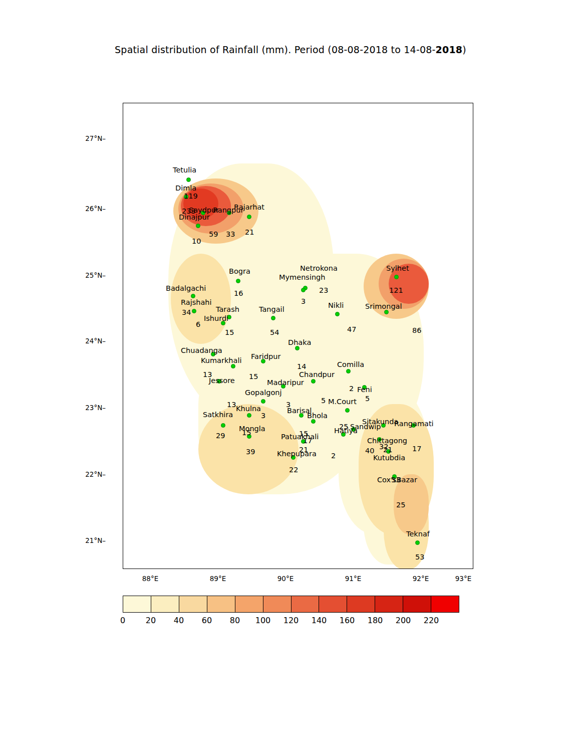Spatial distribution of Rainfall (mm). Period (08-08-2018 to 14-08-2018)
27°N–
26°N–
25°N–
24°N–
23°N–
22°N–
21°N–
88°E
89°E
90°E
91°E
92°E
93°E
Tetulia
Dimla
119
Saydpur
233
Rangpur
33
Rajarhat
21
Dinajpur
10
59
Bogra
16
Netrokona
23
Mymensingh
3
Sylhet
121
Badalgachi
Rajshahi
34
Tarash
Ishurdi
15
6
Tangail
54
Nikli
47
Srimongal
86
Dhaka
14
Chuadanga
13
Kumarkhali
15
Faridpur
Comilla
2
Chandpur
Jessore
Madaripur
3
Feni
5
Gopalgonj
M.Court
5
Khulna
13
3
Barisal
Bhola
Satkhira
29
Sitakunda
Rangamati
17
Sandwip
25
Hatiya
2
Mongla
39
15
Chittagong
32
40
Patuakhali
15
17
Kutubdia
21
Khepupara
22
21
Cox'sBazar
53
25
Teknaf
53
0
20
40
60
80
100
120
140
160
180
200
220